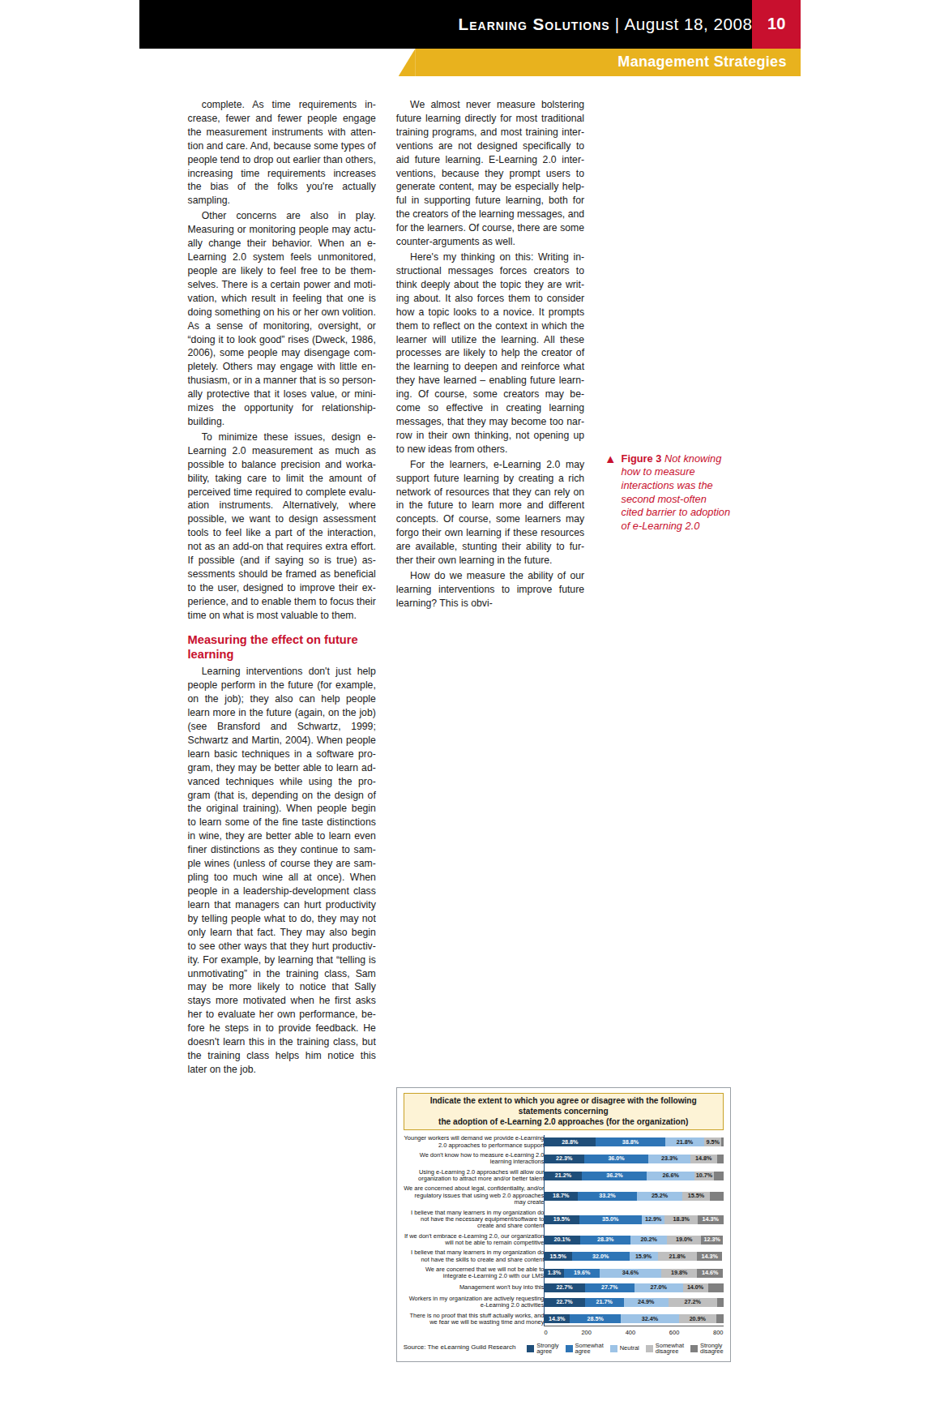Learning Solutions|August 18, 2008
10
Management Strategies
complete. As time requirements increase, fewer and fewer people engage the measurement instruments with attention and care. And, because some types of people tend to drop out earlier than others, increasing time requirements increases the bias of the folks you're actually sampling.
Other concerns are also in play. Measuring or monitoring people may actually change their behavior. When an e-Learning 2.0 system feels unmonitored, people are likely to feel free to be themselves. There is a certain power and motivation, which result in feeling that one is doing something on his or her own volition. As a sense of monitoring, oversight, or “doing it to look good” rises (Dweck, 1986, 2006), some people may disengage completely. Others may engage with little enthusiasm, or in a manner that is so personally protective that it loses value, or minimizes the opportunity for relationship-building.
To minimize these issues, design e-Learning 2.0 measurement as much as possible to balance precision and workability, taking care to limit the amount of perceived time required to complete evaluation instruments. Alternatively, where possible, we want to design assessment tools to feel like a part of the interaction, not as an add-on that requires extra effort. If possible (and if saying so is true) assessments should be framed as beneficial to the user, designed to improve their experience, and to enable them to focus their time on what is most valuable to them.
Measuring the effect on future learning
Learning interventions don't just help people perform in the future (for example, on the job); they also can help people learn more in the future (again, on the job) (see Bransford and Schwartz, 1999; Schwartz and Martin, 2004). When people learn basic techniques in a software program, they may be better able to learn advanced techniques while using the program (that is, depending on the design of the original training). When people begin to learn some of the fine taste distinctions in wine, they are better able to learn even finer distinctions as they continue to sample wines (unless of course they are sampling too much wine all at once). When people in a leadership-development class learn that managers can hurt productivity by telling people what to do, they may not only learn that fact. They may also begin to see other ways that they hurt productivity. For example, by learning that “telling is unmotivating” in the training class, Sam may be more likely to notice that Sally stays more motivated when he first asks her to evaluate her own performance, before he steps in to provide feedback. He doesn't learn this in the training class, but the training class helps him notice this later on the job.
We almost never measure bolstering future learning directly for most traditional training programs, and most training interventions are not designed specifically to aid future learning. E-Learning 2.0 interventions, because they prompt users to generate content, may be especially helpful in supporting future learning, both for the creators of the learning messages, and for the learners. Of course, there are some counter-arguments as well.
Here's my thinking on this: Writing instructional messages forces creators to think deeply about the topic they are writing about. It also forces them to consider how a topic looks to a novice. It prompts them to reflect on the context in which the learner will utilize the learning. All these processes are likely to help the creator of the learning to deepen and reinforce what they have learned – enabling future learning. Of course, some creators may become so effective in creating learning messages, that they may become too narrow in their own thinking, not opening up to new ideas from others.
For the learners, e-Learning 2.0 may support future learning by creating a rich network of resources that they can rely on in the future to learn more and different concepts. Of course, some learners may forgo their own learning if these resources are available, stunting their ability to further their own learning in the future.
How do we measure the ability of our learning interventions to improve future learning? This is obvi-
▲
Figure 3 Not knowing how to measure interactions was the second most-often cited barrier to adoption of e-Learning 2.0
Indicate the extent to which you agree or disagree with the following statements concerning
the adoption of e-Learning 2.0 approaches (for the organization)
| Younger workers will demand we provide e-Learning 2.0 approaches to performance support | 28.8% 38.8% 21.8% 9.5% |
| We don't know how to measure e-Learning 2.0 learning interactions | 22.3% 36.0% 23.3% 14.8% |
| Using e-Learning 2.0 approaches will allow our organization to attract more and/or better talent | 21.2% 36.2% 26.6% 10.7% |
| We are concerned about legal, confidentiality, and/or regulatory issues that using web 2.0 approaches may create | 18.7% 33.2% 25.2% 15.5% |
| I believe that many learners in my organization do not have the necessary equipment/software to create and share content | 19.5% 35.0% 12.9% 18.3% 14.3% |
| If we don't embrace e-Learning 2.0, our organization will not be able to remain competitive | 20.1% 28.3% 20.2% 19.0% 12.3% |
| I believe that many learners in my organization do not have the skills to create and share content | 15.5% 32.0% 15.9% 21.8% 14.3% |
| We are concerned that we will not be able to integrate e-Learning 2.0 with our LMS | 1.3% 19.6% 34.6% 19.8% 14.6% |
| Management won't buy into this | 22.7% 27.7% 27.0% 14.0% |
| Workers in my organization are actively requesting e-Learning 2.0 activities | 22.7% 21.7% 24.9% 27.2% |
| There is no proof that this stuff actually works, and we fear we will be wasting time and money | 14.3% 28.5% 32.4% 20.9% |
0200400600800
Source: The eLearning Guild Research
Strongly
agree
Somewhat
agree
Neutral
Somewhat
disagree
Strongly
disagree